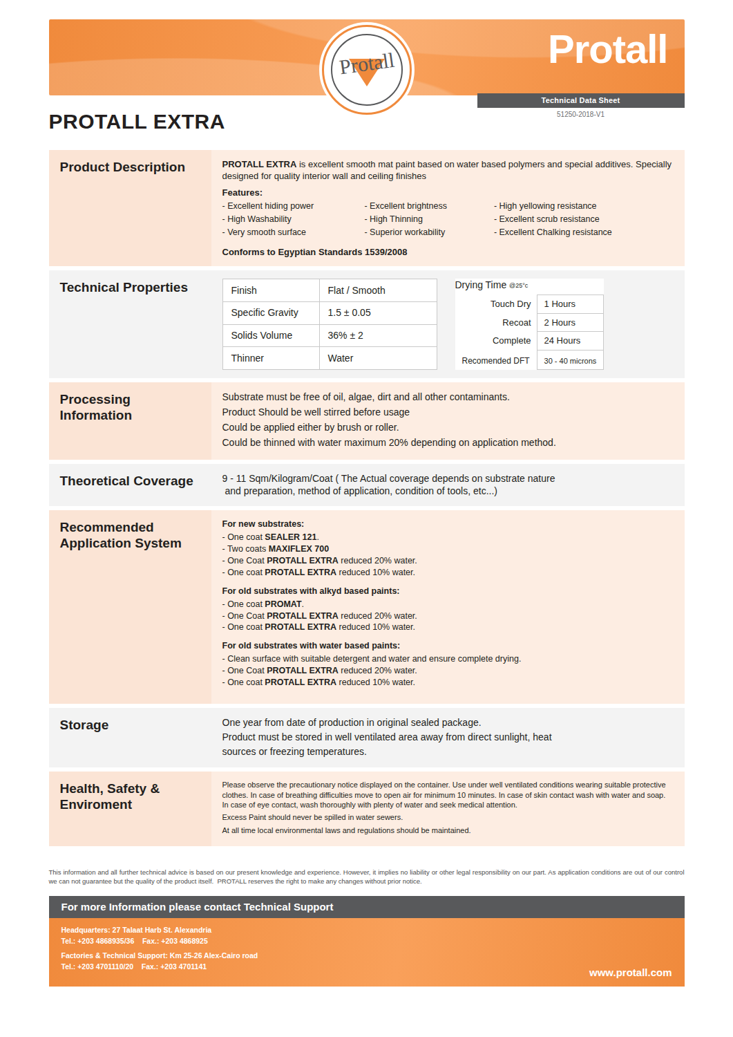Protall
Protall
Technical Data Sheet
51250-2018-V1
PROTALL EXTRA
| Product Description | PROTALL EXTRA is excellent smooth mat paint based on water based polymers and special additives. Specially designed for quality interior wall and ceiling finishes Features: / - Excellent hiding power / - Excellent brightness / - High yellowing resistance / / - High Washability / - High Thinning / - Excellent scrub resistance / / - Very smooth surface / - Superior workability / - Excellent Chalking resistance / Conforms to Egyptian Standards 1539/2008 |
| Technical Properties | / Finish / Flat / Smooth / / Specific Gravity / 1.5 ± 0.05 / / Solids Volume / 36% ± 2 / / Thinner / Water / / Drying Time @25°c / / Touch Dry / 1 Hours / / Recoat / 2 Hours / / Complete / 24 Hours / / Recomended DFT / 30 - 40 microns / |
| Processing Information | Substrate must be free of oil, algae, dirt and all other contaminants. Product Should be well stirred before usage Could be applied either by brush or roller. Could be thinned with water maximum 20% depending on application method. |
| Theoretical Coverage | 9 - 11 Sqm/Kilogram/Coat ( The Actual coverage depends on substrate nature and preparation, method of application, condition of tools, etc...) |
| Recommended Application System | For new substrates: One coat SEALER 121 . Two coats MAXIFLEX 700 One Coat PROTALL EXTRA reduced 20% water. One coat PROTALL EXTRA reduced 10% water. For old substrates with alkyd based paints: One coat PROMAT . One Coat PROTALL EXTRA reduced 20% water. One coat PROTALL EXTRA reduced 10% water. For old substrates with water based paints: Clean surface with suitable detergent and water and ensure complete drying. One Coat PROTALL EXTRA reduced 20% water. One coat PROTALL EXTRA reduced 10% water. |
| Storage | One year from date of production in original sealed package. Product must be stored in well ventilated area away from direct sunlight, heat sources or freezing temperatures. |
| Health, Safety & Enviroment | Please observe the precautionary notice displayed on the container. Use under well ventilated conditions wearing suitable protective clothes. In case of breathing difficulties move to open air for minimum 10 minutes. In case of skin contact wash with water and soap. In case of eye contact, wash thoroughly with plenty of water and seek medical attention. Excess Paint should never be spilled in water sewers. At all time local environmental laws and regulations should be maintained. |
This information and all further technical advice is based on our present knowledge and experience. However, it implies no liability or other legal responsibility on our part. As application conditions are out of our control we can not guarantee but the quality of the product itself. PROTALL reserves the right to make any changes without prior notice.
For more Information please contact Technical Support
Headquarters: 27 Talaat Harb St. Alexandria
Tel.: +203 4868935/36 Fax.: +203 4868925
Factories & Technical Support: Km 25-26 Alex-Cairo road
Tel.: +203 4701110/20 Fax.: +203 4701141
www.protall.com